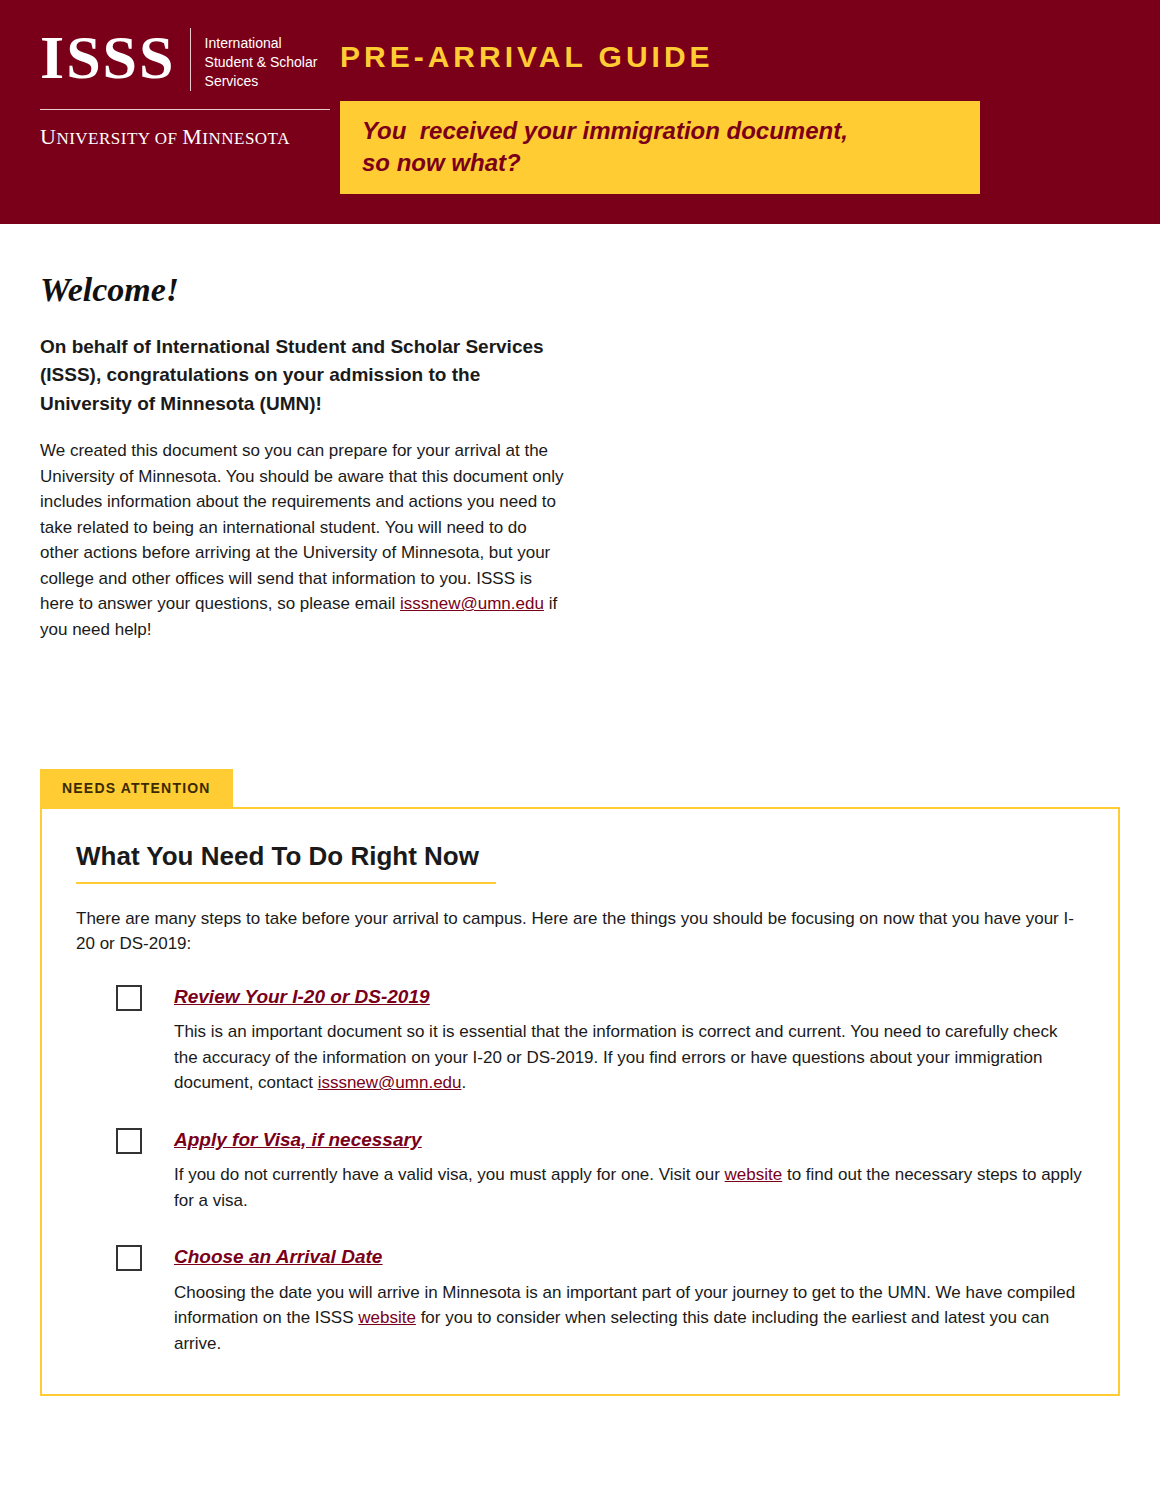ISSS
International
Student & Scholar
Services
UNIVERSITY OF MINNESOTA
Pre-Arrival Guide
You received your immigration document,
so now what?
Welcome!
On behalf of International Student and Scholar Services (ISSS), congratulations on your admission to the University of Minnesota (UMN)!
We created this document so you can prepare for your arrival at the University of Minnesota. You should be aware that this document only includes information about the requirements and actions you need to take related to being an international student. You will need to do other actions before arriving at the University of Minnesota, but your college and other offices will send that information to you. ISSS is here to answer your questions, so please email isssnew@umn.edu if you need help!
Needs Attention
What You Need To Do Right Now
There are many steps to take before your arrival to campus. Here are the things you should be focusing on now that you have your I-20 or DS-2019:
Review Your I-20 or DS-2019
This is an important document so it is essential that the information is correct and current. You need to carefully check the accuracy of the information on your I-20 or DS-2019. If you find errors or have questions about your immigration document, contact isssnew@umn.edu.
Apply for Visa, if necessary
If you do not currently have a valid visa, you must apply for one. Visit our website to find out the necessary steps to apply for a visa.
Choose an Arrival Date
Choosing the date you will arrive in Minnesota is an important part of your journey to get to the UMN. We have compiled information on the ISSS website for you to consider when selecting this date including the earliest and latest you can arrive.